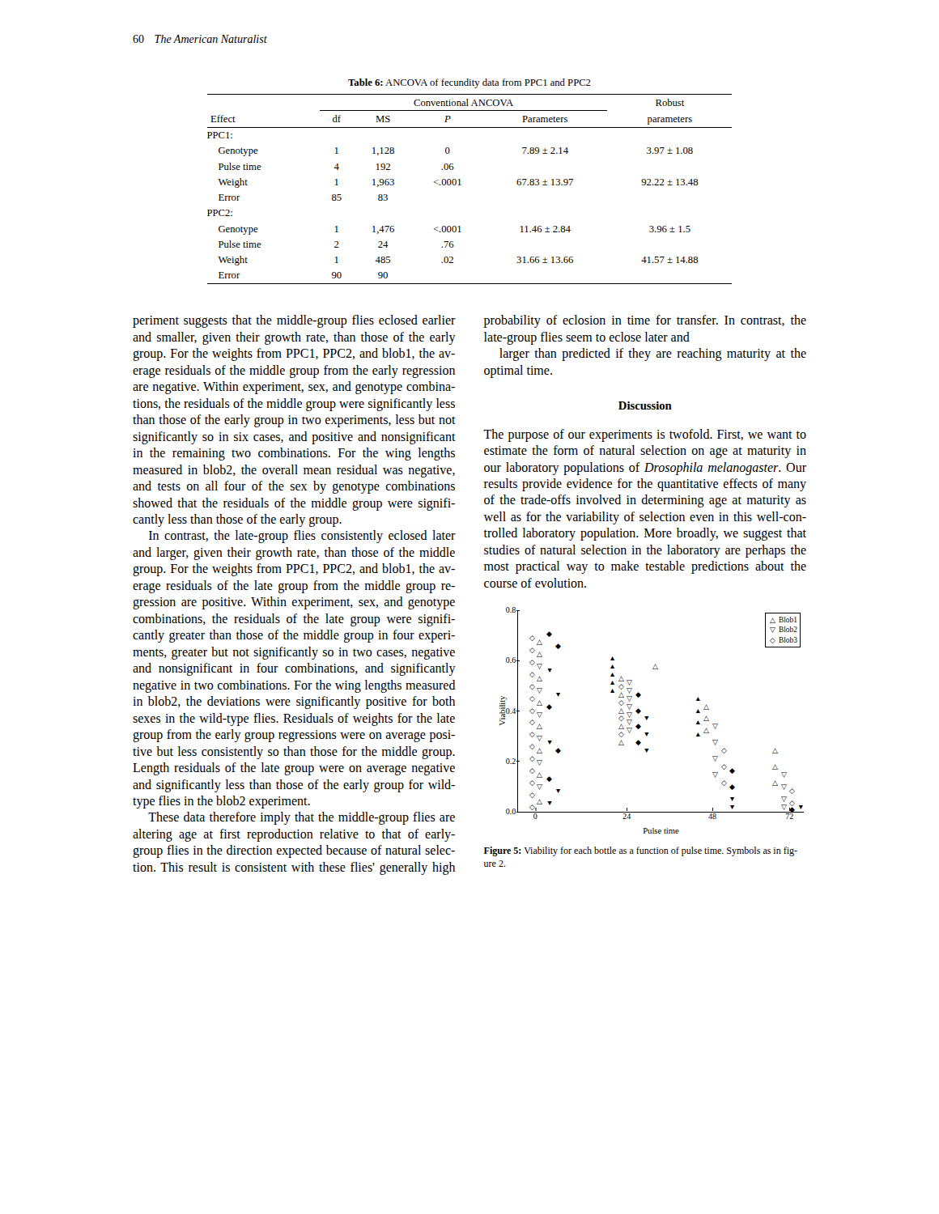60 The American Naturalist
Table 6: ANCOVA of fecundity data from PPC1 and PPC2
| | Conventional ANCOVA | Robust |
| --- | --- | --- |
| Effect | df | MS | P | Parameters | parameters |
| PPC1: | | | | | |
| Genotype | 1 | 1,128 | 0 | 7.89 ± 2.14 | 3.97 ± 1.08 |
| Pulse time | 4 | 192 | .06 | | |
| Weight | 1 | 1,963 | <.0001 | 67.83 ± 13.97 | 92.22 ± 13.48 |
| Error | 85 | 83 | | | |
| PPC2: | | | | | |
| Genotype | 1 | 1,476 | <.0001 | 11.46 ± 2.84 | 3.96 ± 1.5 |
| Pulse time | 2 | 24 | .76 | | |
| Weight | 1 | 485 | .02 | 31.66 ± 13.66 | 41.57 ± 14.88 |
| Error | 90 | 90 | | | |
periment suggests that the middle-group flies eclosed earlier and smaller, given their growth rate, than those of the early group. For the weights from PPC1, PPC2, and blob1, the average residuals of the middle group from the early regression are negative. Within experiment, sex, and genotype combinations, the residuals of the middle group were significantly less than those of the early group in two experiments, less but not significantly so in six cases, and positive and nonsignificant in the remaining two combinations. For the wing lengths measured in blob2, the overall mean residual was negative, and tests on all four of the sex by genotype combinations showed that the residuals of the middle group were significantly less than those of the early group.
In contrast, the late-group flies consistently eclosed later and larger, given their growth rate, than those of the middle group. For the weights from PPC1, PPC2, and blob1, the average residuals of the late group from the middle group regression are positive. Within experiment, sex, and genotype combinations, the residuals of the late group were significantly greater than those of the middle group in four experiments, greater but not significantly so in two cases, negative and nonsignificant in four combinations, and significantly negative in two combinations. For the wing lengths measured in blob2, the deviations were significantly positive for both sexes in the wild-type flies. Residuals of weights for the late group from the early group regressions were on average positive but less consistently so than those for the middle group. Length residuals of the late group were on average negative and significantly less than those of the early group for wild-type flies in the blob2 experiment.
These data therefore imply that the middle-group flies are altering age at first reproduction relative to that of early-group flies in the direction expected because of natural selection. This result is consistent with these flies' generally high probability of eclosion in time for transfer. In contrast, the late-group flies seem to eclose later and
larger than predicted if they are reaching maturity at the optimal time.
Discussion
The purpose of our experiments is twofold. First, we want to estimate the form of natural selection on age at maturity in our laboratory populations of Drosophila melanogaster. Our results provide evidence for the quantitative effects of many of the trade-offs involved in determining age at maturity as well as for the variability of selection even in this well-controlled laboratory population. More broadly, we suggest that studies of natural selection in the laboratory are perhaps the most practical way to make testable predictions about the course of evolution.
Viability
0.8
0.6
0.4
0.2
0.0
0
24
48
72
Pulse time
△ Blob1
▽ Blob2
◇ Blob3
◇
△
◇
△
◇
▽
◇
△
◇
▽
◇
△
◇
▽
◇
△
◇
▽
◇
△
◇
▽
◇
△
◇
▽
◇
△
◇
◆
▼
◆
▼
◆
▼
◆
▼
◆
▼
▲
▲
▲
▲
▲
△
◇
△
◇
△
◇
△
◇
△
▽
▽
▽
▽
▽
▽
▽
◆
◆
◆
◆
▼
▼
▼
△
▲
▲
▲
▲
△
△
△
▽
▽
▽
▽
◇
◇
◇
◆
◆
▼
▼
△
△
△
▽
▽
▽
▽
◇
◇
◆
▼
Figure 5: Viability for each bottle as a function of pulse time. Symbols as in figure 2.